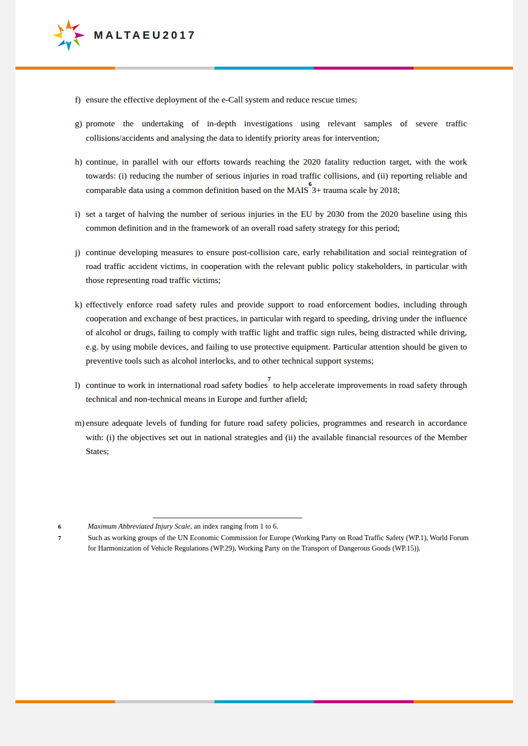MALTAEU 2017
f) ensure the effective deployment of the e-Call system and reduce rescue times;
g) promote the undertaking of in-depth investigations using relevant samples of severe traffic collisions/accidents and analysing the data to identify priority areas for intervention;
h) continue, in parallel with our efforts towards reaching the 2020 fatality reduction target, with the work towards: (i) reducing the number of serious injuries in road traffic collisions, and (ii) reporting reliable and comparable data using a common definition based on the MAIS63+ trauma scale by 2018;
i) set a target of halving the number of serious injuries in the EU by 2030 from the 2020 baseline using this common definition and in the framework of an overall road safety strategy for this period;
j) continue developing measures to ensure post-collision care, early rehabilitation and social reintegration of road traffic accident victims, in cooperation with the relevant public policy stakeholders, in particular with those representing road traffic victims;
k) effectively enforce road safety rules and provide support to road enforcement bodies, including through cooperation and exchange of best practices, in particular with regard to speeding, driving under the influence of alcohol or drugs, failing to comply with traffic light and traffic sign rules, being distracted while driving, e.g. by using mobile devices, and failing to use protective equipment. Particular attention should be given to preventive tools such as alcohol interlocks, and to other technical support systems;
l) continue to work in international road safety bodies7 to help accelerate improvements in road safety through technical and non-technical means in Europe and further afield;
m) ensure adequate levels of funding for future road safety policies, programmes and research in accordance with: (i) the objectives set out in national strategies and (ii) the available financial resources of the Member States;
6
Maximum Abbreviated Injury Scale, an index ranging from 1 to 6.
7
Such as working groups of the UN Economic Commission for Europe (Working Party on Road Traffic Safety (WP.1), World Forum for Harmonization of Vehicle Regulations (WP.29), Working Party on the Transport of Dangerous Goods (WP.15)).